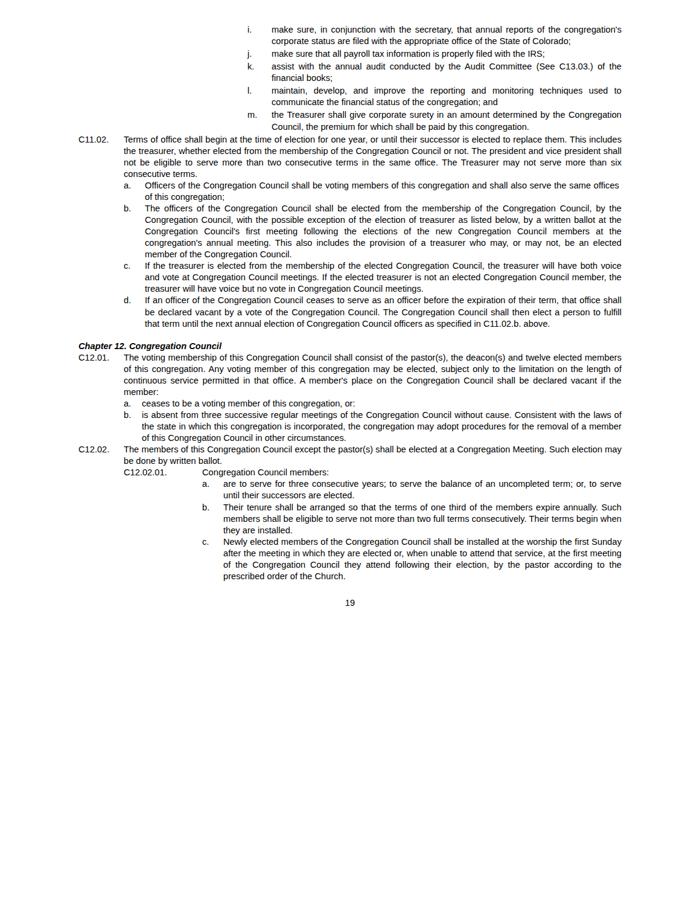i. make sure, in conjunction with the secretary, that annual reports of the congregation's corporate status are filed with the appropriate office of the State of Colorado;
j. make sure that all payroll tax information is properly filed with the IRS;
k. assist with the annual audit conducted by the Audit Committee (See C13.03.) of the financial books;
l. maintain, develop, and improve the reporting and monitoring techniques used to communicate the financial status of the congregation; and
m. the Treasurer shall give corporate surety in an amount determined by the Congregation Council, the premium for which shall be paid by this congregation.
C11.02.
Terms of office shall begin at the time of election for one year, or until their successor is elected to replace them. This includes the treasurer, whether elected from the membership of the Congregation Council or not. The president and vice president shall not be eligible to serve more than two consecutive terms in the same office. The Treasurer may not serve more than six consecutive terms.
a. Officers of the Congregation Council shall be voting members of this congregation and shall also serve the same offices of this congregation;
b. The officers of the Congregation Council shall be elected from the membership of the Congregation Council, by the Congregation Council, with the possible exception of the election of treasurer as listed below, by a written ballot at the Congregation Council's first meeting following the elections of the new Congregation Council members at the congregation's annual meeting. This also includes the provision of a treasurer who may, or may not, be an elected member of the Congregation Council.
c. If the treasurer is elected from the membership of the elected Congregation Council, the treasurer will have both voice and vote at Congregation Council meetings. If the elected treasurer is not an elected Congregation Council member, the treasurer will have voice but no vote in Congregation Council meetings.
d. If an officer of the Congregation Council ceases to serve as an officer before the expiration of their term, that office shall be declared vacant by a vote of the Congregation Council. The Congregation Council shall then elect a person to fulfill that term until the next annual election of Congregation Council officers as specified in C11.02.b. above.
Chapter 12. Congregation Council
C12.01.
The voting membership of this Congregation Council shall consist of the pastor(s), the deacon(s) and twelve elected members of this congregation. Any voting member of this congregation may be elected, subject only to the limitation on the length of continuous service permitted in that office. A member's place on the Congregation Council shall be declared vacant if the member:
a. ceases to be a voting member of this congregation, or:
b. is absent from three successive regular meetings of the Congregation Council without cause. Consistent with the laws of the state in which this congregation is incorporated, the congregation may adopt procedures for the removal of a member of this Congregation Council in other circumstances.
C12.02.
The members of this Congregation Council except the pastor(s) shall be elected at a Congregation Meeting. Such election may be done by written ballot.
C12.02.01.
Congregation Council members:
a. are to serve for three consecutive years; to serve the balance of an uncompleted term; or, to serve until their successors are elected.
b. Their tenure shall be arranged so that the terms of one third of the members expire annually. Such members shall be eligible to serve not more than two full terms consecutively. Their terms begin when they are installed.
c. Newly elected members of the Congregation Council shall be installed at the worship the first Sunday after the meeting in which they are elected or, when unable to attend that service, at the first meeting of the Congregation Council they attend following their election, by the pastor according to the prescribed order of the Church.
19